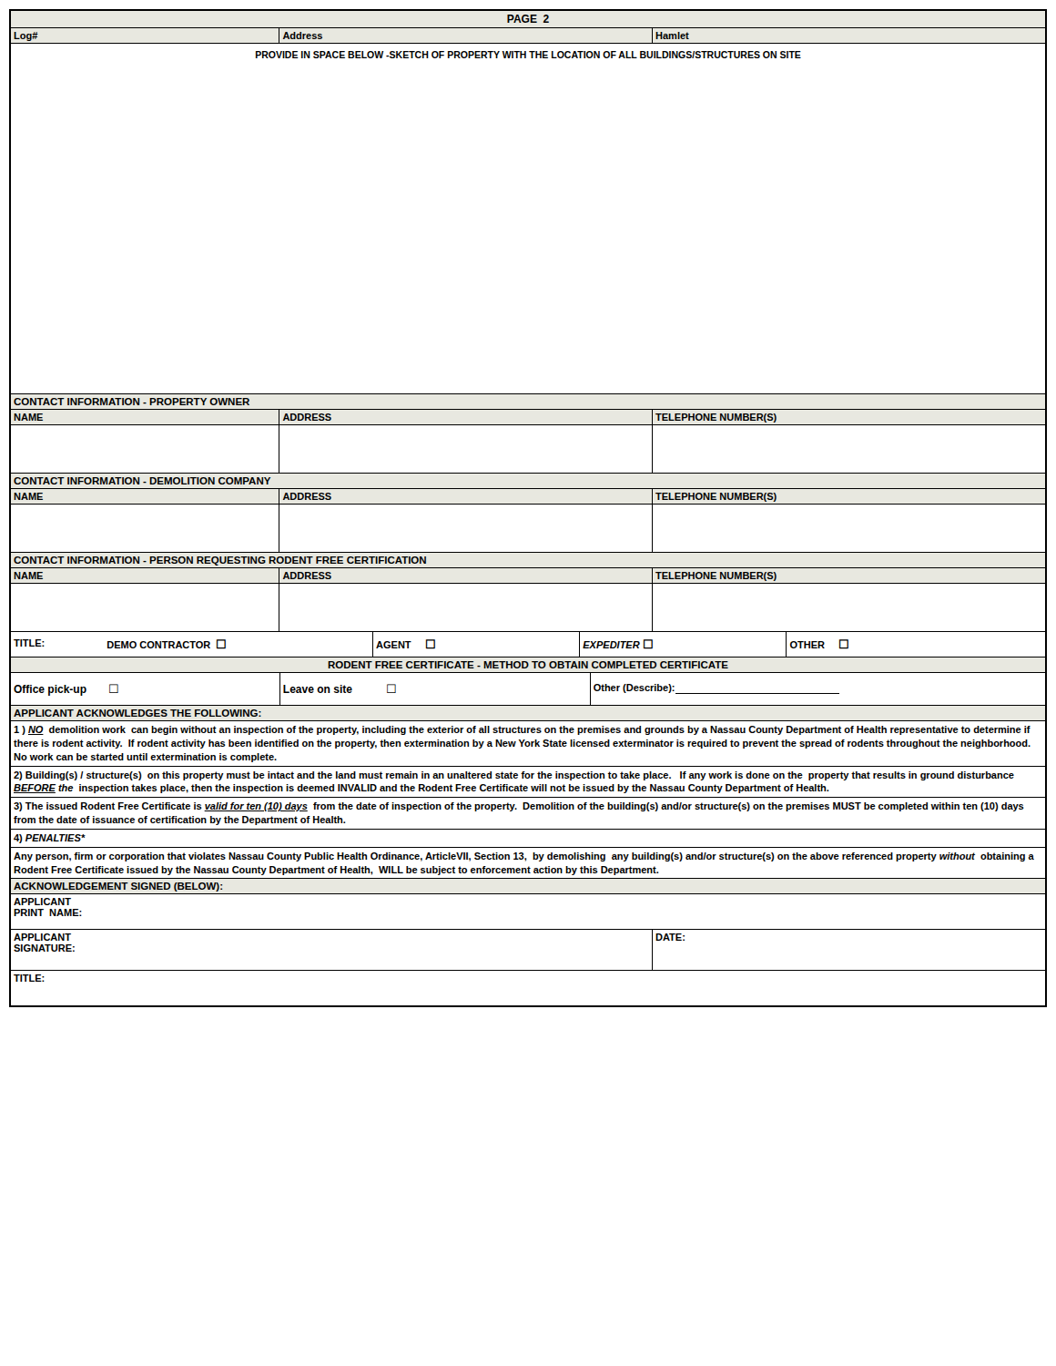| PAGE 2 |
| Log# | Address | Hamlet |
| PROVIDE IN SPACE BELOW -SKETCH OF PROPERTY WITH THE LOCATION OF ALL BUILDINGS/STRUCTURES ON SITE |
| CONTACT INFORMATION - PROPERTY OWNER |
| NAME | ADDRESS | TELEPHONE NUMBER(S) |
| CONTACT INFORMATION - DEMOLITION COMPANY |
| NAME | ADDRESS | TELEPHONE NUMBER(S) |
| CONTACT INFORMATION - PERSON REQUESTING RODENT FREE CERTIFICATION |
| NAME | ADDRESS | TELEPHONE NUMBER(S) |
| / TITLE: / DEMO CONTRACTOR ☐ / AGENT ☐ / EXPEDITER ☐ / OTHER ☐ / |
| RODENT FREE CERTIFICATE - METHOD TO OBTAIN COMPLETED CERTIFICATE |
| / Office pick-up ☐ / Leave on site ☐ / Other (Describe): / |
| APPLICANT ACKNOWLEDGES THE FOLLOWING: |
| 1 ) NO demolition work can begin without an inspection of the property, including the exterior of all structures on the premises and grounds by a Nassau County Department of Health representative to determine if there is rodent activity. If rodent activity has been identified on the property, then extermination by a New York State licensed exterminator is required to prevent the spread of rodents throughout the neighborhood. No work can be started until extermination is complete. |
| 2) Building(s) / structure(s) on this property must be intact and the land must remain in an unaltered state for the inspection to take place. If any work is done on the property that results in ground disturbance BEFORE the inspection takes place, then the inspection is deemed INVALID and the Rodent Free Certificate will not be issued by the Nassau County Department of Health. |
| 3) The issued Rodent Free Certificate is valid for ten (10) days from the date of inspection of the property. Demolition of the building(s) and/or structure(s) on the premises MUST be completed within ten (10) days from the date of issuance of certification by the Department of Health. |
| 4) PENALTIES* |
| Any person, firm or corporation that violates Nassau County Public Health Ordinance, ArticleVII, Section 13, by demolishing any building(s) and/or structure(s) on the above referenced property without obtaining a Rodent Free Certificate issued by the Nassau County Department of Health, WILL be subject to enforcement action by this Department. |
| ACKNOWLEDGEMENT SIGNED (BELOW): |
| APPLICANT PRINT NAME: |
| APPLICANT SIGNATURE: | DATE: |
| TITLE: |